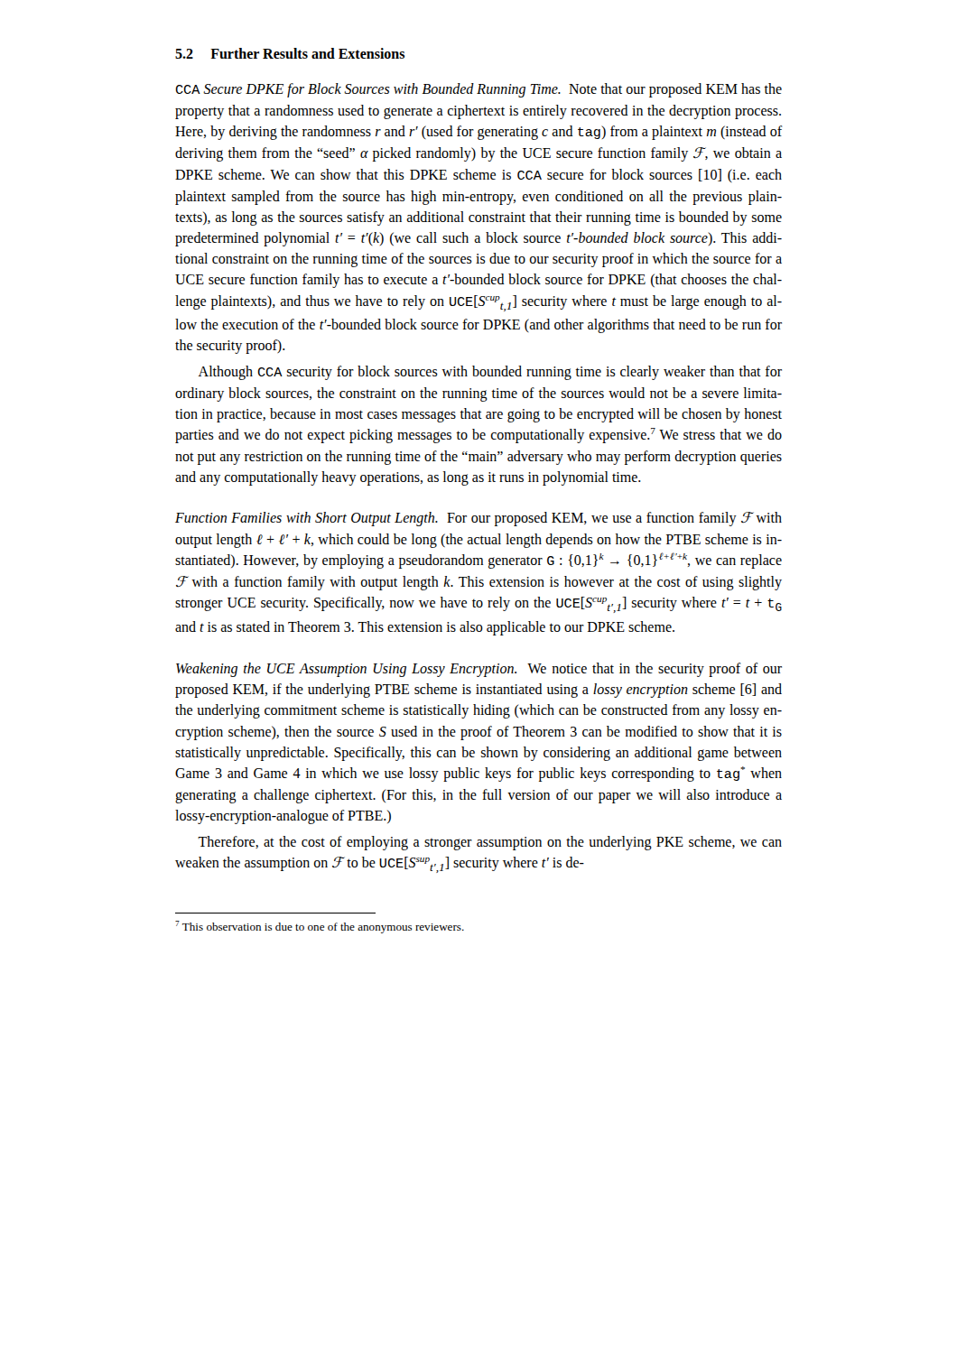5.2 Further Results and Extensions
CCA Secure DPKE for Block Sources with Bounded Running Time. Note that our proposed KEM has the property that a randomness used to generate a ciphertext is entirely recovered in the decryption process. Here, by deriving the randomness r and r′ (used for generating c and tag) from a plaintext m (instead of deriving them from the “seed” α picked randomly) by the UCE secure function family ℱ, we obtain a DPKE scheme. We can show that this DPKE scheme is CCA secure for block sources [10] (i.e. each plaintext sampled from the source has high min-entropy, even conditioned on all the previous plaintexts), as long as the sources satisfy an additional constraint that their running time is bounded by some predetermined polynomial t′ = t′(k) (we call such a block source t′-bounded block source). This additional constraint on the running time of the sources is due to our security proof in which the source for a UCE secure function family has to execute a t′-bounded block source for DPKE (that chooses the challenge plaintexts), and thus we have to rely on UCE[Scupt,1] security where t must be large enough to allow the execution of the t′-bounded block source for DPKE (and other algorithms that need to be run for the security proof).
Although CCA security for block sources with bounded running time is clearly weaker than that for ordinary block sources, the constraint on the running time of the sources would not be a severe limitation in practice, because in most cases messages that are going to be encrypted will be chosen by honest parties and we do not expect picking messages to be computationally expensive.7 We stress that we do not put any restriction on the running time of the “main” adversary who may perform decryption queries and any computationally heavy operations, as long as it runs in polynomial time.
Function Families with Short Output Length. For our proposed KEM, we use a function family ℱ with output length ℓ + ℓ′ + k, which could be long (the actual length depends on how the PTBE scheme is instantiated). However, by employing a pseudorandom generator G : {0,1}k → {0,1}ℓ+ℓ′+k, we can replace ℱ with a function family with output length k. This extension is however at the cost of using slightly stronger UCE security. Specifically, now we have to rely on the UCE[Scupt′,1] security where t′ = t + tG and t is as stated in Theorem 3. This extension is also applicable to our DPKE scheme.
Weakening the UCE Assumption Using Lossy Encryption. We notice that in the security proof of our proposed KEM, if the underlying PTBE scheme is instantiated using a lossy encryption scheme [6] and the underlying commitment scheme is statistically hiding (which can be constructed from any lossy encryption scheme), then the source S used in the proof of Theorem 3 can be modified to show that it is statistically unpredictable. Specifically, this can be shown by considering an additional game between Game 3 and Game 4 in which we use lossy public keys for public keys corresponding to tag* when generating a challenge ciphertext. (For this, in the full version of our paper we will also introduce a lossy-encryption-analogue of PTBE.)
Therefore, at the cost of employing a stronger assumption on the underlying PKE scheme, we can weaken the assumption on ℱ to be UCE[Ssupt′,1] security where t′ is de-
7This observation is due to one of the anonymous reviewers.